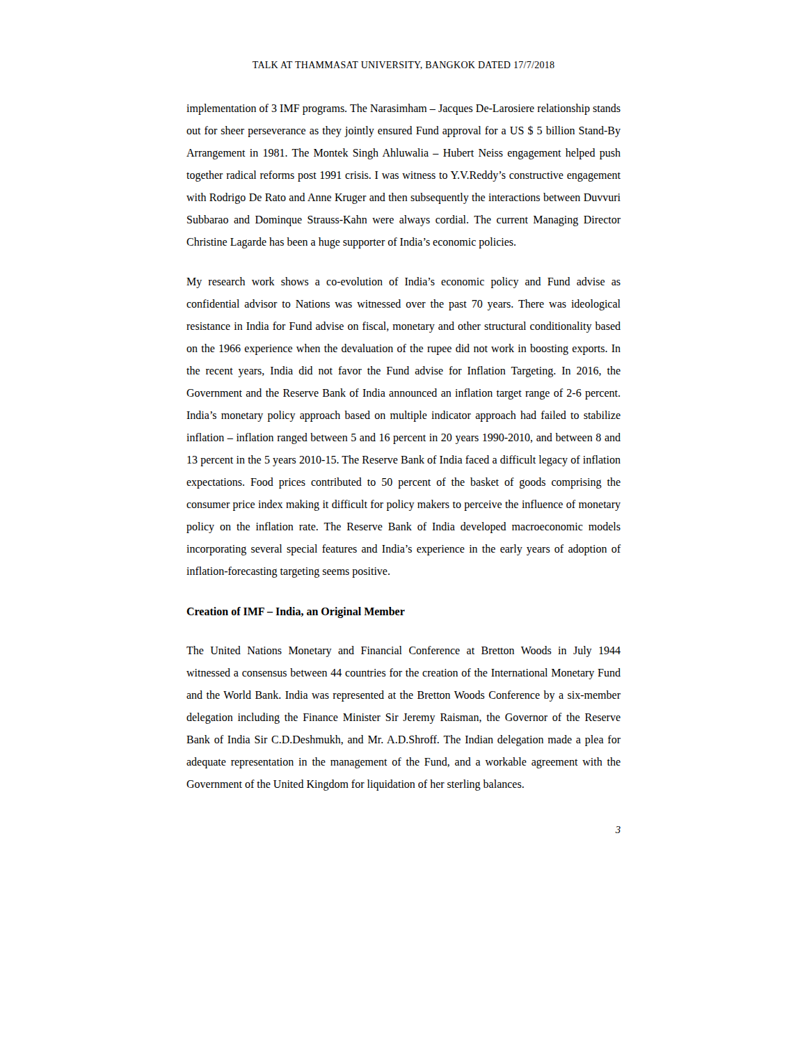TALK AT THAMMASAT UNIVERSITY, BANGKOK DATED 17/7/2018
implementation of 3 IMF programs. The Narasimham – Jacques De-Larosiere relationship stands out for sheer perseverance as they jointly ensured Fund approval for a US $ 5 billion Stand-By Arrangement in 1981. The Montek Singh Ahluwalia – Hubert Neiss engagement helped push together radical reforms post 1991 crisis. I was witness to Y.V.Reddy’s constructive engagement with Rodrigo De Rato and Anne Kruger and then subsequently the interactions between Duvvuri Subbarao and Dominque Strauss-Kahn were always cordial. The current Managing Director Christine Lagarde has been a huge supporter of India’s economic policies.
My research work shows a co-evolution of India’s economic policy and Fund advise as confidential advisor to Nations was witnessed over the past 70 years. There was ideological resistance in India for Fund advise on fiscal, monetary and other structural conditionality based on the 1966 experience when the devaluation of the rupee did not work in boosting exports. In the recent years, India did not favor the Fund advise for Inflation Targeting. In 2016, the Government and the Reserve Bank of India announced an inflation target range of 2-6 percent. India’s monetary policy approach based on multiple indicator approach had failed to stabilize inflation – inflation ranged between 5 and 16 percent in 20 years 1990-2010, and between 8 and 13 percent in the 5 years 2010-15. The Reserve Bank of India faced a difficult legacy of inflation expectations. Food prices contributed to 50 percent of the basket of goods comprising the consumer price index making it difficult for policy makers to perceive the influence of monetary policy on the inflation rate. The Reserve Bank of India developed macroeconomic models incorporating several special features and India’s experience in the early years of adoption of inflation-forecasting targeting seems positive.
Creation of IMF – India, an Original Member
The United Nations Monetary and Financial Conference at Bretton Woods in July 1944 witnessed a consensus between 44 countries for the creation of the International Monetary Fund and the World Bank. India was represented at the Bretton Woods Conference by a six-member delegation including the Finance Minister Sir Jeremy Raisman, the Governor of the Reserve Bank of India Sir C.D.Deshmukh, and Mr. A.D.Shroff. The Indian delegation made a plea for adequate representation in the management of the Fund, and a workable agreement with the Government of the United Kingdom for liquidation of her sterling balances.
3